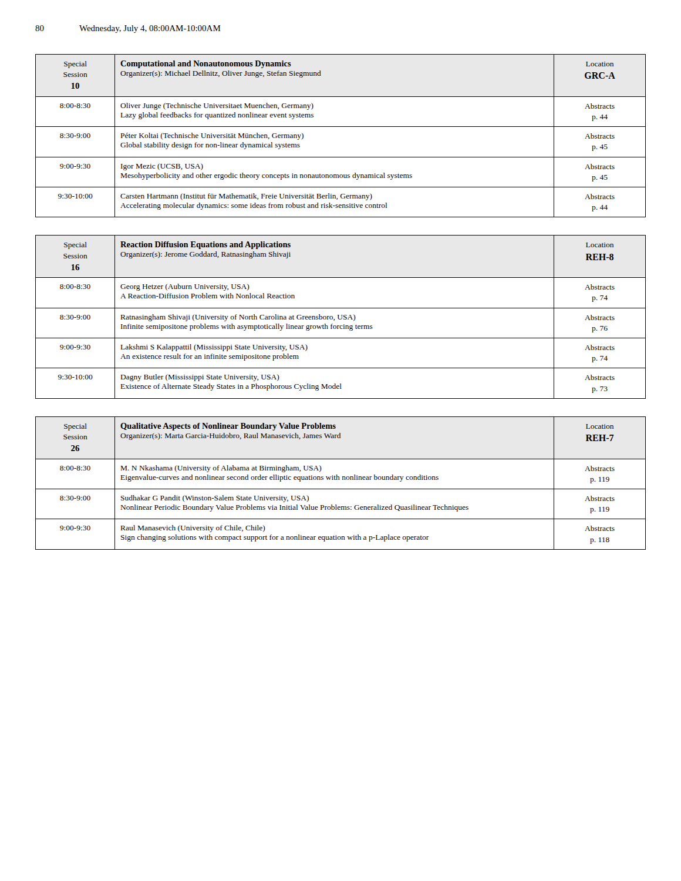80 Wednesday, July 4, 08:00AM-10:00AM
| Special Session 10 | Computational and Nonautonomous Dynamics Organizer(s): Michael Dellnitz, Oliver Junge, Stefan Siegmund | Location GRC-A |
| 8:00-8:30 | Oliver Junge (Technische Universitaet Muenchen, Germany) Lazy global feedbacks for quantized nonlinear event systems | Abstracts p. 44 |
| 8:30-9:00 | Péter Koltai (Technische Universität München, Germany) Global stability design for non-linear dynamical systems | Abstracts p. 45 |
| 9:00-9:30 | Igor Mezic (UCSB, USA) Mesohyperbolicity and other ergodic theory concepts in nonautonomous dynamical systems | Abstracts p. 45 |
| 9:30-10:00 | Carsten Hartmann (Institut für Mathematik, Freie Universität Berlin, Germany) Accelerating molecular dynamics: some ideas from robust and risk-sensitive control | Abstracts p. 44 |
| Special Session 16 | Reaction Diffusion Equations and Applications Organizer(s): Jerome Goddard, Ratnasingham Shivaji | Location REH-8 |
| 8:00-8:30 | Georg Hetzer (Auburn University, USA) A Reaction-Diffusion Problem with Nonlocal Reaction | Abstracts p. 74 |
| 8:30-9:00 | Ratnasingham Shivaji (University of North Carolina at Greensboro, USA) Infinite semipositone problems with asymptotically linear growth forcing terms | Abstracts p. 76 |
| 9:00-9:30 | Lakshmi S Kalappattil (Mississippi State University, USA) An existence result for an infinite semipositone problem | Abstracts p. 74 |
| 9:30-10:00 | Dagny Butler (Mississippi State University, USA) Existence of Alternate Steady States in a Phosphorous Cycling Model | Abstracts p. 73 |
| Special Session 26 | Qualitative Aspects of Nonlinear Boundary Value Problems Organizer(s): Marta Garcia-Huidobro, Raul Manasevich, James Ward | Location REH-7 |
| 8:00-8:30 | M. N Nkashama (University of Alabama at Birmingham, USA) Eigenvalue-curves and nonlinear second order elliptic equations with nonlinear boundary conditions | Abstracts p. 119 |
| 8:30-9:00 | Sudhakar G Pandit (Winston-Salem State University, USA) Nonlinear Periodic Boundary Value Problems via Initial Value Problems: Generalized Quasilinear Techniques | Abstracts p. 119 |
| 9:00-9:30 | Raul Manasevich (University of Chile, Chile) Sign changing solutions with compact support for a nonlinear equation with a p-Laplace operator | Abstracts p. 118 |